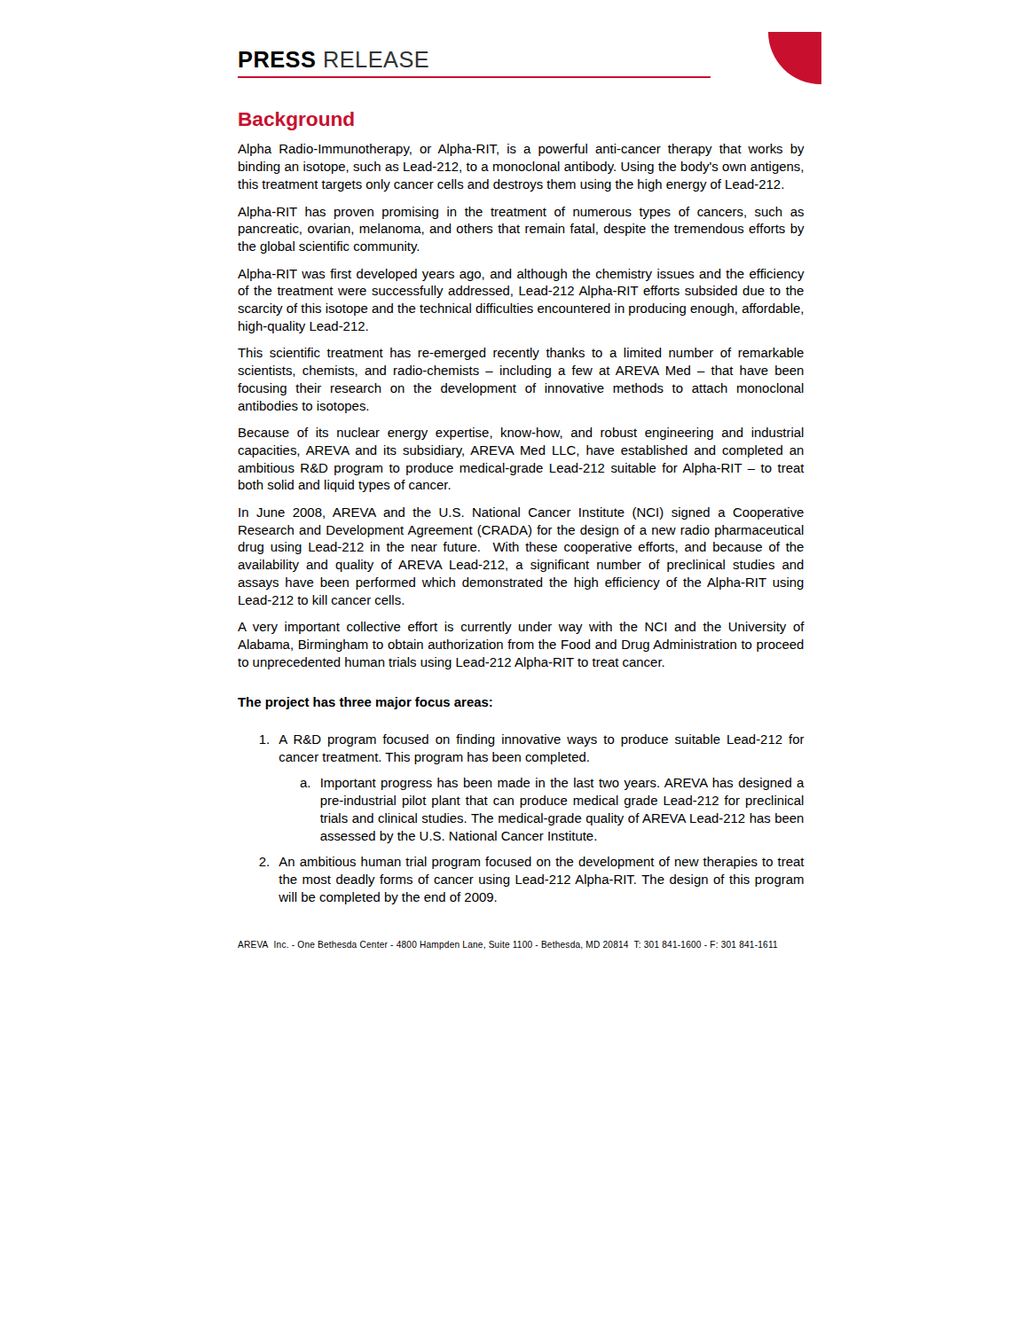PRESS RELEASE
Background
Alpha Radio-Immunotherapy, or Alpha-RIT, is a powerful anti-cancer therapy that works by binding an isotope, such as Lead-212, to a monoclonal antibody. Using the body's own antigens, this treatment targets only cancer cells and destroys them using the high energy of Lead-212.
Alpha-RIT has proven promising in the treatment of numerous types of cancers, such as pancreatic, ovarian, melanoma, and others that remain fatal, despite the tremendous efforts by the global scientific community.
Alpha-RIT was first developed years ago, and although the chemistry issues and the efficiency of the treatment were successfully addressed, Lead-212 Alpha-RIT efforts subsided due to the scarcity of this isotope and the technical difficulties encountered in producing enough, affordable, high-quality Lead-212.
This scientific treatment has re-emerged recently thanks to a limited number of remarkable scientists, chemists, and radio-chemists – including a few at AREVA Med – that have been focusing their research on the development of innovative methods to attach monoclonal antibodies to isotopes.
Because of its nuclear energy expertise, know-how, and robust engineering and industrial capacities, AREVA and its subsidiary, AREVA Med LLC, have established and completed an ambitious R&D program to produce medical-grade Lead-212 suitable for Alpha-RIT – to treat both solid and liquid types of cancer.
In June 2008, AREVA and the U.S. National Cancer Institute (NCI) signed a Cooperative Research and Development Agreement (CRADA) for the design of a new radio pharmaceutical drug using Lead-212 in the near future. With these cooperative efforts, and because of the availability and quality of AREVA Lead-212, a significant number of preclinical studies and assays have been performed which demonstrated the high efficiency of the Alpha-RIT using Lead-212 to kill cancer cells.
A very important collective effort is currently under way with the NCI and the University of Alabama, Birmingham to obtain authorization from the Food and Drug Administration to proceed to unprecedented human trials using Lead-212 Alpha-RIT to treat cancer.
The project has three major focus areas:
A R&D program focused on finding innovative ways to produce suitable Lead-212 for cancer treatment. This program has been completed.
Important progress has been made in the last two years. AREVA has designed a pre-industrial pilot plant that can produce medical grade Lead-212 for preclinical trials and clinical studies. The medical-grade quality of AREVA Lead-212 has been assessed by the U.S. National Cancer Institute.
An ambitious human trial program focused on the development of new therapies to treat the most deadly forms of cancer using Lead-212 Alpha-RIT. The design of this program will be completed by the end of 2009.
AREVA Inc. - One Bethesda Center - 4800 Hampden Lane, Suite 1100 - Bethesda, MD 20814 T: 301 841-1600 - F: 301 841-1611